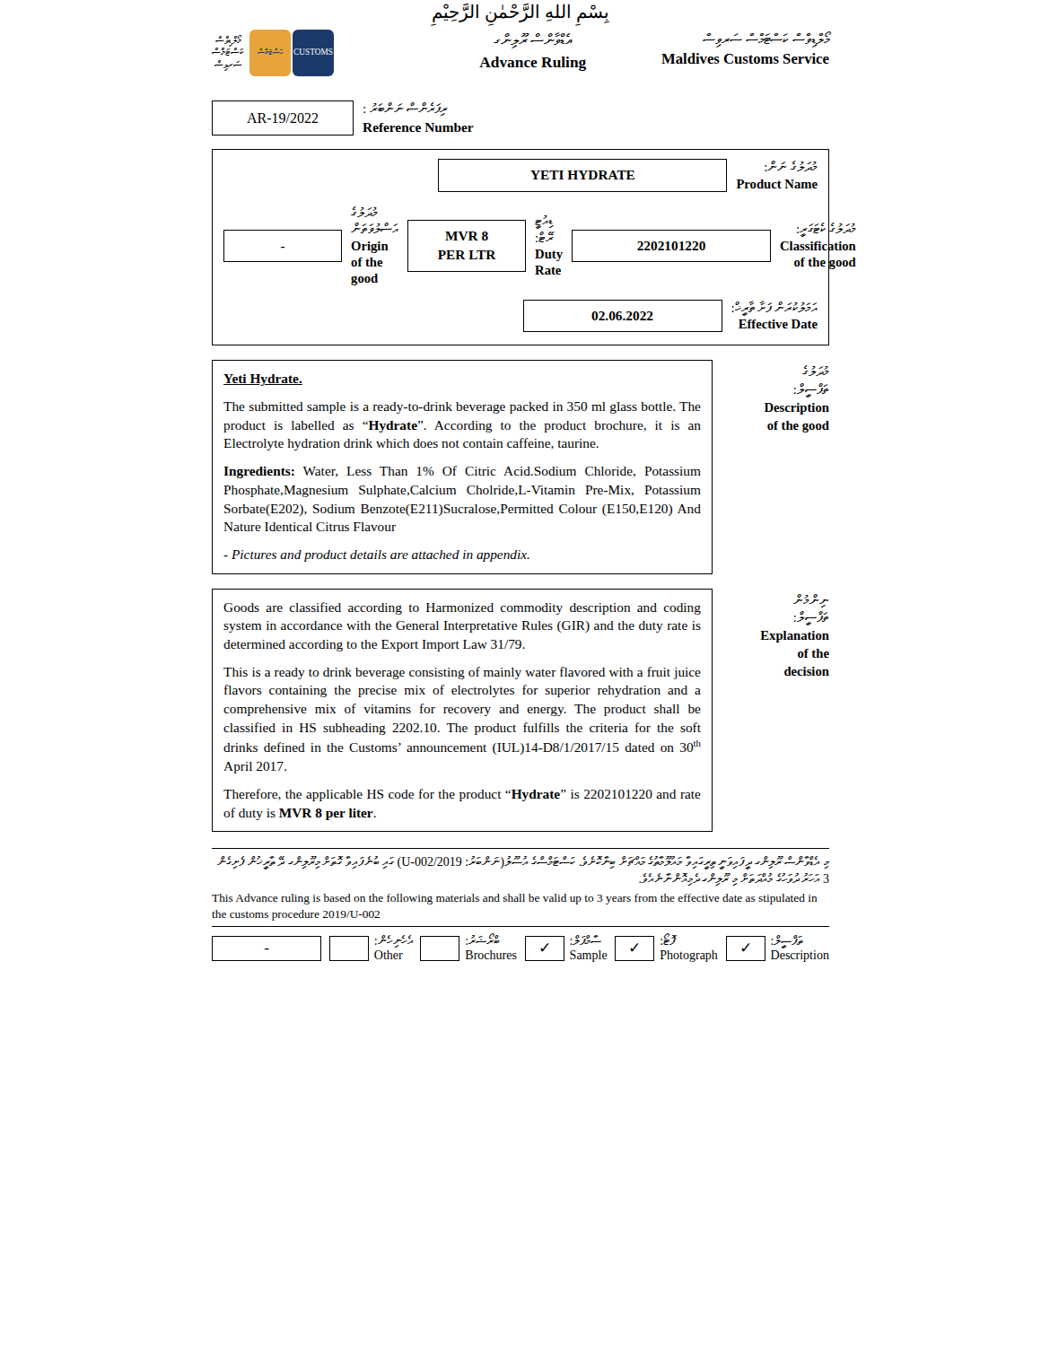بِسْمِ اللهِ الرَّحْمٰنِ الرَّحِيْمِ
މޯލްޑިވްސް
ކަސްޓަމްސް
ސަރވިސް
ކަސްޓަމްސް
CUSTOMS
އެޑްވާންސް ރޫލިންގ
Advance Ruling
މޯލްޑިވްސް ކަސްޓަމްސް ސަރވިސް
Maldives Customs Service
AR-19/2022
ރިފަރެންސް ނަންބަރު :
Reference Number
YETI HYDRATE
މުދަލުގެ ނަން:
Product Name
-
މުދަލުގެ އަސްލުވަތަން
Origin of the good
MVR 8
PER LTR
ޑިއުޓީ ރޭޓް:
Duty Rate
2202101220
މުދަލުގެ ކެޓަގަރީ:
Classification of the good
02.06.2022
އަމަލުކުރަން ފަށާ ތާރީޚް:
Effective Date
Yeti Hydrate.
The submitted sample is a ready-to-drink beverage packed in 350 ml glass bottle. The product is labelled as “Hydrate”. According to the product brochure, it is an Electrolyte hydration drink which does not contain caffeine, taurine.
Ingredients: Water, Less Than 1% Of Citric Acid.Sodium Chloride, Potassium Phosphate,Magnesium Sulphate,Calcium Cholride,L-Vitamin Pre-Mix, Potassium Sorbate(E202), Sodium Benzote(E211)Sucralose,Permitted Colour (E150,E120) And Nature Identical Citrus Flavour
- Pictures and product details are attached in appendix.
މުދަލުގެ
ތަފްސީލް:
Description
of the good
Goods are classified according to Harmonized commodity description and coding system in accordance with the General Interpretative Rules (GIR) and the duty rate is determined according to the Export Import Law 31/79.
This is a ready to drink beverage consisting of mainly water flavored with a fruit juice flavors containing the precise mix of electrolytes for superior rehydration and a comprehensive mix of vitamins for recovery and energy. The product shall be classified in HS subheading 2202.10. The product fulfills the criteria for the soft drinks defined in the Customs’ announcement (IUL)14-D8/1/2017/15 dated on 30th April 2017.
Therefore, the applicable HS code for the product “Hydrate” is 2202101220 and rate of duty is MVR 8 per liter.
ނިންމުން
ތަފްސީލް:
Explanation
of the
decision
މި އެޑްވާންސް ރޫލިންގ ދީފައިވަނީ ތިރީގައިވާ މައުލޫމާތުގެ މައްޗަށް ބިނާކޮށެވެ. ކަސްޓަމްސްގެ އުސޫލު(ނަންބަރު: 2019/U-002) ގައި ބުނެފައިވާ ގޮތަށް މިރޫލިންގ ދޭ ތާރީޚުން ފެށިގެން 3 އަހަރު ދުވަހުގެ މުއްދަތަށް މި ރޫލިންގ ދެމިއޮންނާނެއެވެ.
This Advance ruling is based on the following materials and shall be valid up to 3 years from the effective date as stipulated in the customs procedure 2019/U-002
-
އެހެނިހެން:
Other
ބްރޯޝަރު:
Brochures
✓
ސާމްޕަލް:
Sample
✓
ފޮޓޯ:
Photograph
✓
ތަފްސީލް:
Description